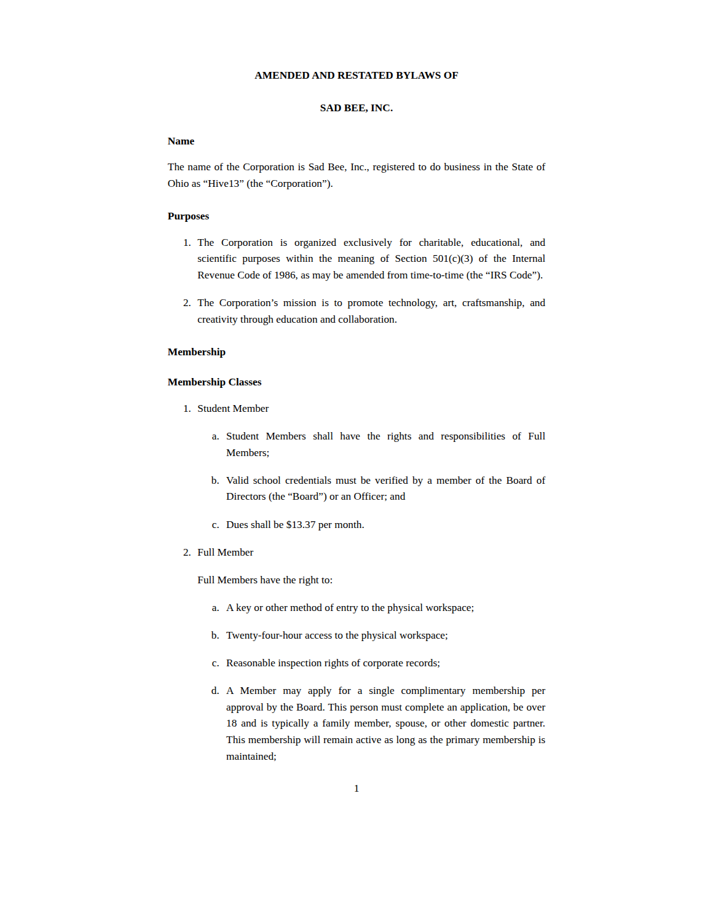AMENDED AND RESTATED BYLAWS OFSAD BEE, INC.
Name
The name of the Corporation is Sad Bee, Inc., registered to do business in the State of Ohio as “Hive13” (the “Corporation”).
Purposes
The Corporation is organized exclusively for charitable, educational, and scientific purposes within the meaning of Section 501(c)(3) of the Internal Revenue Code of 1986, as may be amended from time-to-time (the “IRS Code”).
The Corporation’s mission is to promote technology, art, craftsmanship, and creativity through education and collaboration.
Membership
Membership Classes
Student Member
Student Members shall have the rights and responsibilities of Full Members;
Valid school credentials must be verified by a member of the Board of Directors (the “Board”) or an Officer; and
Dues shall be $13.37 per month.
Full Member
Full Members have the right to:
A key or other method of entry to the physical workspace;
Twenty-four-hour access to the physical workspace;
Reasonable inspection rights of corporate records;
A Member may apply for a single complimentary membership per approval by the Board. This person must complete an application, be over 18 and is typically a family member, spouse, or other domestic partner. This membership will remain active as long as the primary membership is maintained;
1